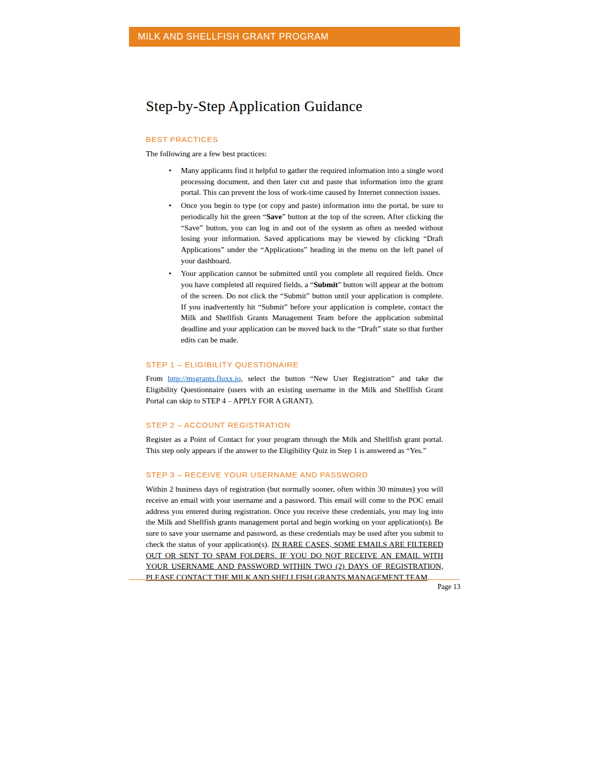MILK AND SHELLFISH GRANT PROGRAM
Step-by-Step Application Guidance
BEST PRACTICES
The following are a few best practices:
Many applicants find it helpful to gather the required information into a single word processing document, and then later cut and paste that information into the grant portal. This can prevent the loss of work-time caused by Internet connection issues.
Once you begin to type (or copy and paste) information into the portal, be sure to periodically hit the green “Save” button at the top of the screen. After clicking the “Save” button, you can log in and out of the system as often as needed without losing your information. Saved applications may be viewed by clicking “Draft Applications” under the “Applications” heading in the menu on the left panel of your dashboard.
Your application cannot be submitted until you complete all required fields. Once you have completed all required fields, a “Submit” button will appear at the bottom of the screen. Do not click the “Submit” button until your application is complete. If you inadvertently hit “Submit” before your application is complete, contact the Milk and Shellfish Grants Management Team before the application submittal deadline and your application can be moved back to the “Draft” state so that further edits can be made.
STEP 1 – ELIGIBILITY QUESTIONAIRE
From http://msgrants.fluxx.io, select the button “New User Registration” and take the Eligibility Questionnaire (users with an existing username in the Milk and Shellfish Grant Portal can skip to STEP 4 – APPLY FOR A GRANT).
STEP 2 – ACCOUNT REGISTRATION
Register as a Point of Contact for your program through the Milk and Shellfish grant portal. This step only appears if the answer to the Eligibility Quiz in Step 1 is answered as “Yes.”
STEP 3 – RECEIVE YOUR USERNAME AND PASSWORD
Within 2 business days of registration (but normally sooner, often within 30 minutes) you will receive an email with your username and a password. This email will come to the POC email address you entered during registration. Once you receive these credentials, you may log into the Milk and Shellfish grants management portal and begin working on your application(s). Be sure to save your username and password, as these credentials may be used after you submit to check the status of your application(s). IN RARE CASES, SOME EMAILS ARE FILTERED OUT OR SENT TO SPAM FOLDERS. IF YOU DO NOT RECEIVE AN EMAIL WITH YOUR USERNAME AND PASSWORD WITHIN TWO (2) DAYS OF REGISTRATION, PLEASE CONTACT THE MILK AND SHELLFISH GRANTS MANAGEMENT TEAM.
Page 13